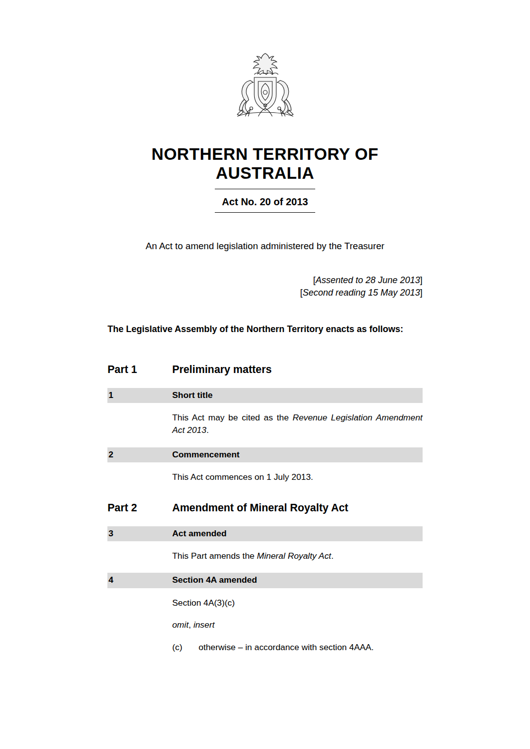NORTHERN TERRITORY OF AUSTRALIA
Act No. 20 of 2013
An Act to amend legislation administered by the Treasurer
[Assented to 28 June 2013]
[Second reading 15 May 2013]
The Legislative Assembly of the Northern Territory enacts as follows:
Part 1
Preliminary matters
1
Short title
This Act may be cited as the Revenue Legislation Amendment Act 2013.
2
Commencement
This Act commences on 1 July 2013.
Part 2
Amendment of Mineral Royalty Act
3
Act amended
This Part amends the Mineral Royalty Act.
4
Section 4A amended
Section 4A(3)(c)
omit, insert
(c)
otherwise – in accordance with section 4AAA.